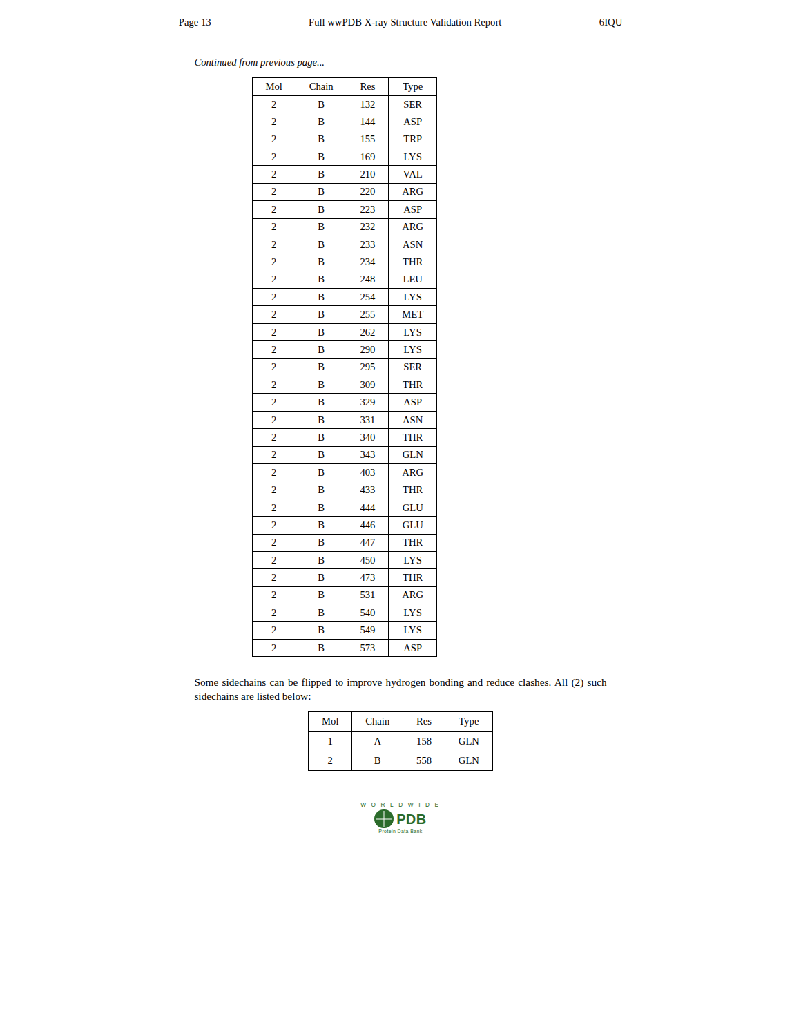Page 13
Full wwPDB X-ray Structure Validation Report
6IQU
Continued from previous page...
| Mol | Chain | Res | Type |
| --- | --- | --- | --- |
| 2 | B | 132 | SER |
| 2 | B | 144 | ASP |
| 2 | B | 155 | TRP |
| 2 | B | 169 | LYS |
| 2 | B | 210 | VAL |
| 2 | B | 220 | ARG |
| 2 | B | 223 | ASP |
| 2 | B | 232 | ARG |
| 2 | B | 233 | ASN |
| 2 | B | 234 | THR |
| 2 | B | 248 | LEU |
| 2 | B | 254 | LYS |
| 2 | B | 255 | MET |
| 2 | B | 262 | LYS |
| 2 | B | 290 | LYS |
| 2 | B | 295 | SER |
| 2 | B | 309 | THR |
| 2 | B | 329 | ASP |
| 2 | B | 331 | ASN |
| 2 | B | 340 | THR |
| 2 | B | 343 | GLN |
| 2 | B | 403 | ARG |
| 2 | B | 433 | THR |
| 2 | B | 444 | GLU |
| 2 | B | 446 | GLU |
| 2 | B | 447 | THR |
| 2 | B | 450 | LYS |
| 2 | B | 473 | THR |
| 2 | B | 531 | ARG |
| 2 | B | 540 | LYS |
| 2 | B | 549 | LYS |
| 2 | B | 573 | ASP |
Some sidechains can be flipped to improve hydrogen bonding and reduce clashes. All (2) such sidechains are listed below:
| Mol | Chain | Res | Type |
| --- | --- | --- | --- |
| 1 | A | 158 | GLN |
| 2 | B | 558 | GLN |
W O R L D W I D E PDB Protein Data Bank